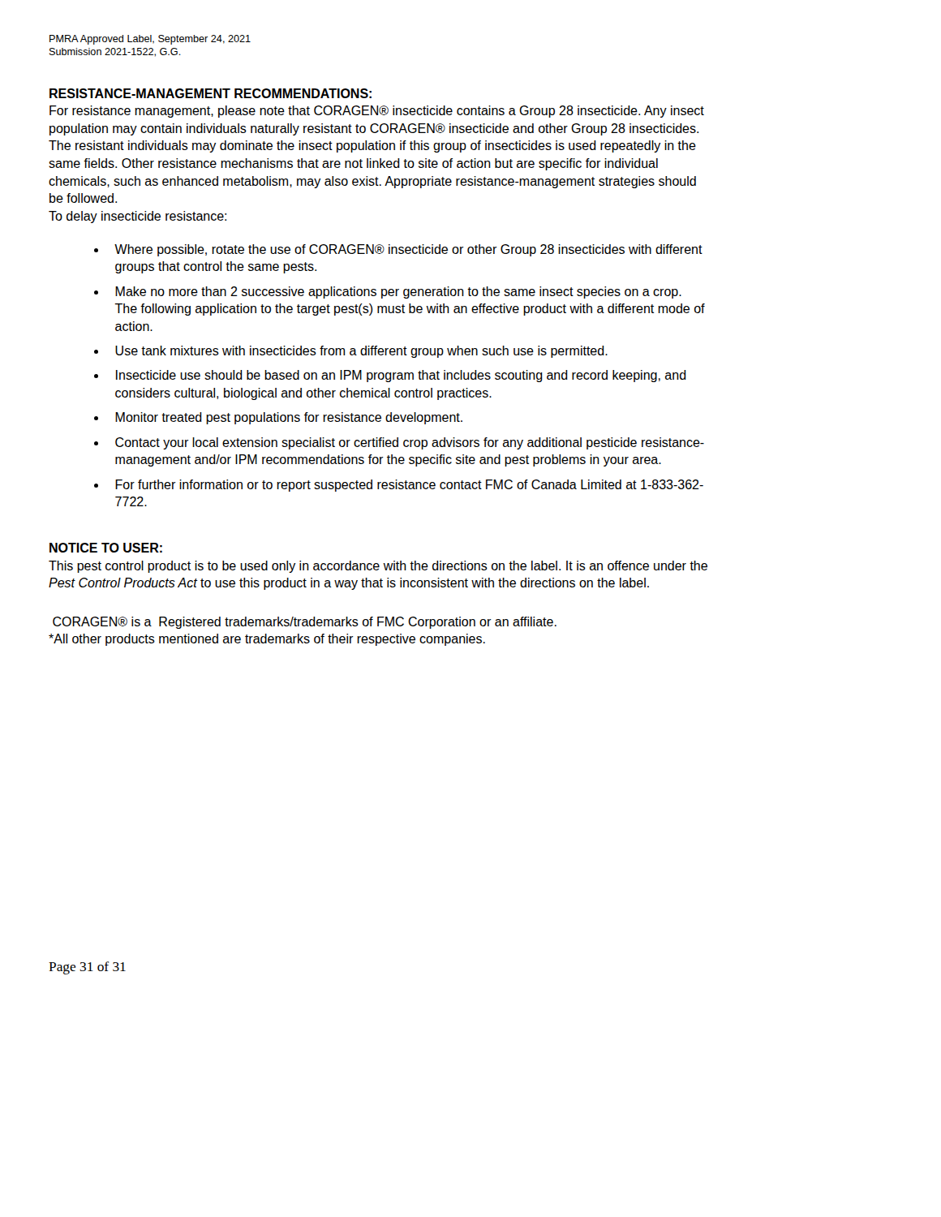PMRA Approved Label, September 24, 2021
Submission 2021-1522, G.G.
Resistance-Management Recommendations:
For resistance management, please note that CORAGEN® insecticide contains a Group 28 insecticide. Any insect population may contain individuals naturally resistant to CORAGEN® insecticide and other Group 28 insecticides. The resistant individuals may dominate the insect population if this group of insecticides is used repeatedly in the same fields. Other resistance mechanisms that are not linked to site of action but are specific for individual chemicals, such as enhanced metabolism, may also exist. Appropriate resistance-management strategies should be followed.
To delay insecticide resistance:
Where possible, rotate the use of CORAGEN® insecticide or other Group 28 insecticides with different groups that control the same pests.
Make no more than 2 successive applications per generation to the same insect species on a crop. The following application to the target pest(s) must be with an effective product with a different mode of action.
Use tank mixtures with insecticides from a different group when such use is permitted.
Insecticide use should be based on an IPM program that includes scouting and record keeping, and considers cultural, biological and other chemical control practices.
Monitor treated pest populations for resistance development.
Contact your local extension specialist or certified crop advisors for any additional pesticide resistance-management and/or IPM recommendations for the specific site and pest problems in your area.
For further information or to report suspected resistance contact FMC of Canada Limited at 1-833-362-7722.
Notice to User:
This pest control product is to be used only in accordance with the directions on the label. It is an offence under the Pest Control Products Act to use this product in a way that is inconsistent with the directions on the label.
CORAGEN® is a Registered trademarks/trademarks of FMC Corporation or an affiliate.
*All other products mentioned are trademarks of their respective companies.
Page 31 of 31